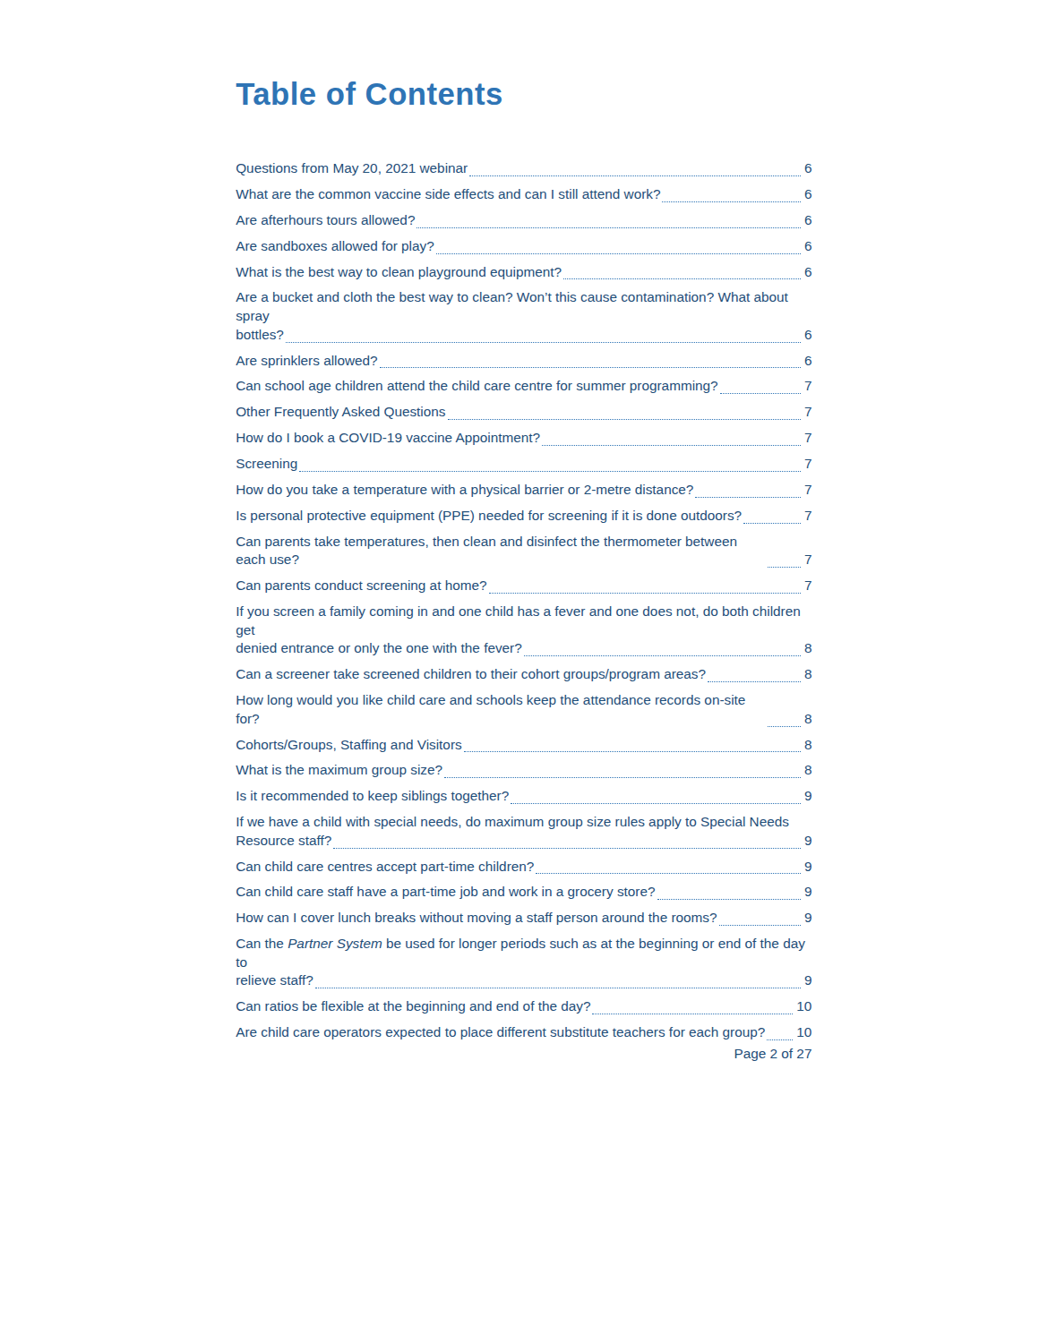Table of Contents
Questions from May 20, 2021 webinar 6
What are the common vaccine side effects and can I still attend work? 6
Are afterhours tours allowed? 6
Are sandboxes allowed for play? 6
What is the best way to clean playground equipment? 6
Are a bucket and cloth the best way to clean? Won’t this cause contamination? What about spray bottles? 6
Are sprinklers allowed? 6
Can school age children attend the child care centre for summer programming? 7
Other Frequently Asked Questions 7
How do I book a COVID-19 vaccine Appointment? 7
Screening 7
How do you take a temperature with a physical barrier or 2-metre distance? 7
Is personal protective equipment (PPE) needed for screening if it is done outdoors? 7
Can parents take temperatures, then clean and disinfect the thermometer between each use? 7
Can parents conduct screening at home? 7
If you screen a family coming in and one child has a fever and one does not, do both children get denied entrance or only the one with the fever? 8
Can a screener take screened children to their cohort groups/program areas? 8
How long would you like child care and schools keep the attendance records on-site for? 8
Cohorts/Groups, Staffing and Visitors 8
What is the maximum group size? 8
Is it recommended to keep siblings together? 9
If we have a child with special needs, do maximum group size rules apply to Special Needs Resource staff? 9
Can child care centres accept part-time children? 9
Can child care staff have a part-time job and work in a grocery store? 9
How can I cover lunch breaks without moving a staff person around the rooms? 9
Can the Partner System be used for longer periods such as at the beginning or end of the day to relieve staff? 9
Can ratios be flexible at the beginning and end of the day? 10
Are child care operators expected to place different substitute teachers for each group? 10
Page 2 of 27